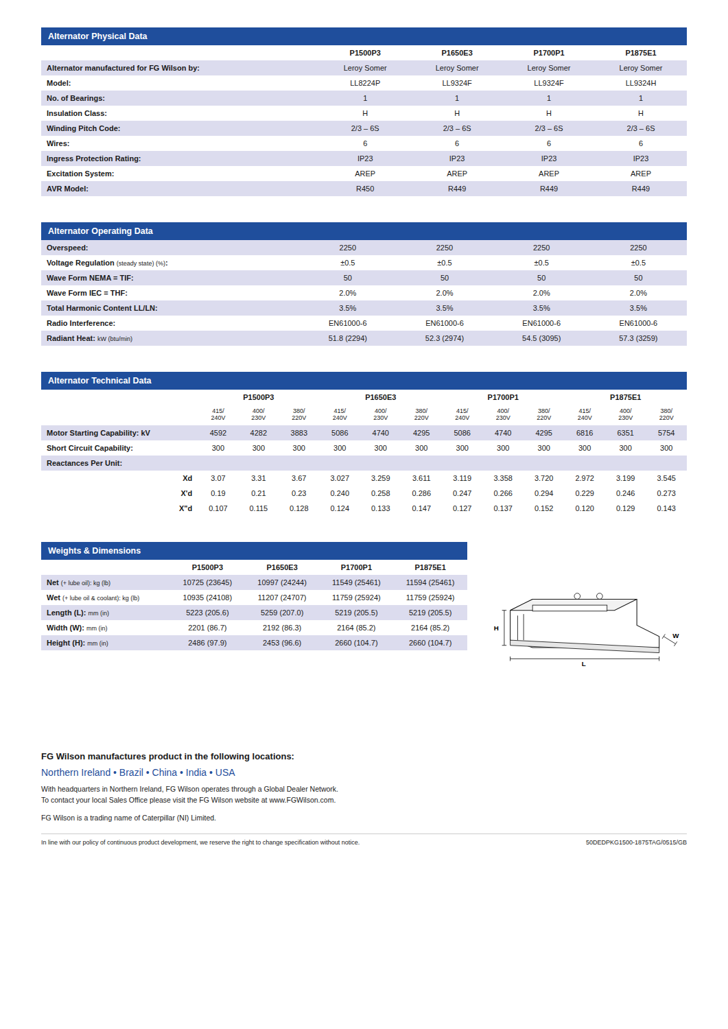Alternator Physical Data
| | P1500P3 | P1650E3 | P1700P1 | P1875E1 |
| --- | --- | --- | --- | --- |
| Alternator manufactured for FG Wilson by: | Leroy Somer | Leroy Somer | Leroy Somer | Leroy Somer |
| Model: | LL8224P | LL9324F | LL9324F | LL9324H |
| No. of Bearings: | 1 | 1 | 1 | 1 |
| Insulation Class: | H | H | H | H |
| Winding Pitch Code: | 2/3 – 6S | 2/3 – 6S | 2/3 – 6S | 2/3 – 6S |
| Wires: | 6 | 6 | 6 | 6 |
| Ingress Protection Rating: | IP23 | IP23 | IP23 | IP23 |
| Excitation System: | AREP | AREP | AREP | AREP |
| AVR Model: | R450 | R449 | R449 | R449 |
Alternator Operating Data
| Overspeed: | 2250 | 2250 | 2250 | 2250 |
| Voltage Regulation (steady state) (%) : | ±0.5 | ±0.5 | ±0.5 | ±0.5 |
| Wave Form NEMA = TIF: | 50 | 50 | 50 | 50 |
| Wave Form IEC = THF: | 2.0% | 2.0% | 2.0% | 2.0% |
| Total Harmonic Content LL/LN: | 3.5% | 3.5% | 3.5% | 3.5% |
| Radio Interference: | EN61000-6 | EN61000-6 | EN61000-6 | EN61000-6 |
| Radiant Heat: kW (btu/min) | 51.8 (2294) | 52.3 (2974) | 54.5 (3095) | 57.3 (3259) |
Alternator Technical Data
| | P1500P3 | P1650E3 | P1700P1 | P1875E1 |
| --- | --- | --- | --- | --- |
| 415/ 240V | 400/ 230V | 380/ 220V | 415/ 240V | 400/ 230V | 380/ 220V | 415/ 240V | 400/ 230V | 380/ 220V | 415/ 240V | 400/ 230V | 380/ 220V |
| Motor Starting Capability: kV | 4592 | 4282 | 3883 | 5086 | 4740 | 4295 | 5086 | 4740 | 4295 | 6816 | 6351 | 5754 |
| Short Circuit Capability: | 300 | 300 | 300 | 300 | 300 | 300 | 300 | 300 | 300 | 300 | 300 | 300 |
| Reactances Per Unit: | | | | | | | | | | | | |
| Xd | 3.07 | 3.31 | 3.67 | 3.027 | 3.259 | 3.611 | 3.119 | 3.358 | 3.720 | 2.972 | 3.199 | 3.545 |
| X'd | 0.19 | 0.21 | 0.23 | 0.240 | 0.258 | 0.286 | 0.247 | 0.266 | 0.294 | 0.229 | 0.246 | 0.273 |
| X"d | 0.107 | 0.115 | 0.128 | 0.124 | 0.133 | 0.147 | 0.127 | 0.137 | 0.152 | 0.120 | 0.129 | 0.143 |
Weights & Dimensions
| | P1500P3 | P1650E3 | P1700P1 | P1875E1 |
| --- | --- | --- | --- | --- |
| Net (+ lube oil): kg (lb) | 10725 (23645) | 10997 (24244) | 11549 (25461) | 11594 (25461) |
| Wet (+ lube oil & coolant): kg (lb) | 10935 (24108) | 11207 (24707) | 11759 (25924) | 11759 (25924) |
| Length (L): mm (in) | 5223 (205.6) | 5259 (207.0) | 5219 (205.5) | 5219 (205.5) |
| Width (W): mm (in) | 2201 (86.7) | 2192 (86.3) | 2164 (85.2) | 2164 (85.2) |
| Height (H): mm (in) | 2486 (97.9) | 2453 (96.6) | 2660 (104.7) | 2660 (104.7) |
Generator set dimension diagram H L W
FG Wilson manufactures product in the following locations:
Northern Ireland • Brazil • China • India • USA
With headquarters in Northern Ireland, FG Wilson operates through a Global Dealer Network.
To contact your local Sales Office please visit the FG Wilson website at www.FGWilson.com.
FG Wilson is a trading name of Caterpillar (NI) Limited.
In line with our policy of continuous product development, we reserve the right to change specification without notice. 50DEDPKG1500-1875TAG/0515/GB